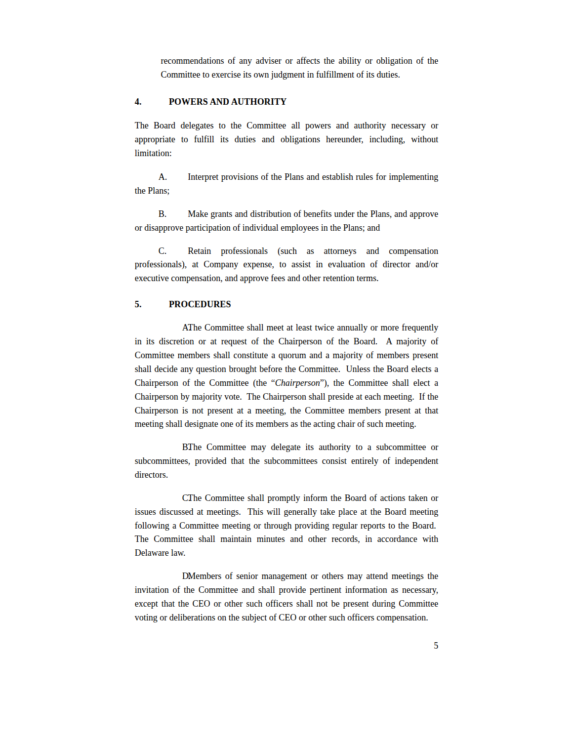recommendations of any adviser or affects the ability or obligation of the Committee to exercise its own judgment in fulfillment of its duties.
4. Powers and Authority
The Board delegates to the Committee all powers and authority necessary or appropriate to fulfill its duties and obligations hereunder, including, without limitation:
A. Interpret provisions of the Plans and establish rules for implementing the Plans;
B. Make grants and distribution of benefits under the Plans, and approve or disapprove participation of individual employees in the Plans; and
C. Retain professionals (such as attorneys and compensation professionals), at Company expense, to assist in evaluation of director and/or executive compensation, and approve fees and other retention terms.
5. Procedures
A. The Committee shall meet at least twice annually or more frequently in its discretion or at request of the Chairperson of the Board. A majority of Committee members shall constitute a quorum and a majority of members present shall decide any question brought before the Committee. Unless the Board elects a Chairperson of the Committee (the “Chairperson”), the Committee shall elect a Chairperson by majority vote. The Chairperson shall preside at each meeting. If the Chairperson is not present at a meeting, the Committee members present at that meeting shall designate one of its members as the acting chair of such meeting.
B. The Committee may delegate its authority to a subcommittee or subcommittees, provided that the subcommittees consist entirely of independent directors.
C. The Committee shall promptly inform the Board of actions taken or issues discussed at meetings. This will generally take place at the Board meeting following a Committee meeting or through providing regular reports to the Board. The Committee shall maintain minutes and other records, in accordance with Delaware law.
D. Members of senior management or others may attend meetings the invitation of the Committee and shall provide pertinent information as necessary, except that the CEO or other such officers shall not be present during Committee voting or deliberations on the subject of CEO or other such officers compensation.
5